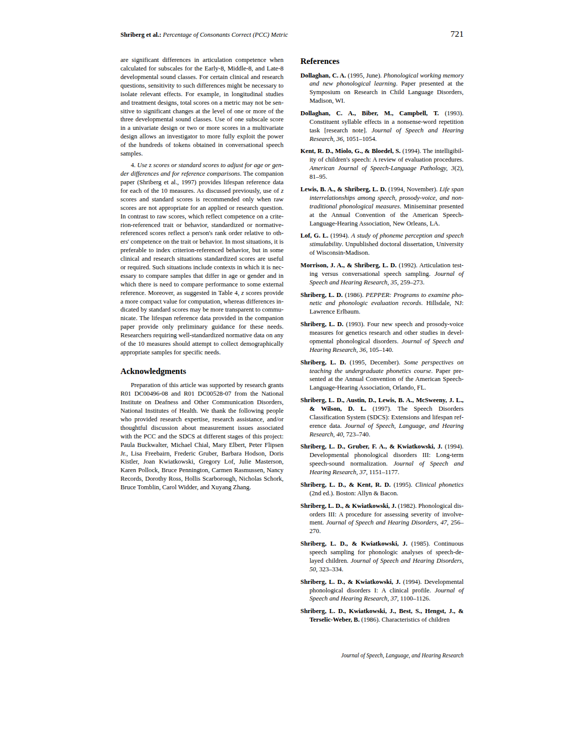Shriberg et al.: Percentage of Consonants Correct (PCC) Metric
721
are significant differences in articulation competence when calculated for subscales for the Early-8, Middle-8, and Late-8 developmental sound classes. For certain clinical and research questions, sensitivity to such differences might be necessary to isolate relevant effects. For example, in longitudinal studies and treatment designs, total scores on a metric may not be sensitive to significant changes at the level of one or more of the three developmental sound classes. Use of one subscale score in a univariate design or two or more scores in a multivariate design allows an investigator to more fully exploit the power of the hundreds of tokens obtained in conversational speech samples.
4. Use z scores or standard scores to adjust for age or gender differences and for reference comparisons. The companion paper (Shriberg et al., 1997) provides lifespan reference data for each of the 10 measures. As discussed previously, use of z scores and standard scores is recommended only when raw scores are not appropriate for an applied or research question. In contrast to raw scores, which reflect competence on a criterion-referenced trait or behavior, standardized or normative-referenced scores reflect a person's rank order relative to others' competence on the trait or behavior. In most situations, it is preferable to index criterion-referenced behavior, but in some clinical and research situations standardized scores are useful or required. Such situations include contexts in which it is necessary to compare samples that differ in age or gender and in which there is need to compare performance to some external reference. Moreover, as suggested in Table 4, z scores provide a more compact value for computation, whereas differences indicated by standard scores may be more transparent to communicate. The lifespan reference data provided in the companion paper provide only preliminary guidance for these needs. Researchers requiring well-standardized normative data on any of the 10 measures should attempt to collect demographically appropriate samples for specific needs.
Acknowledgments
Preparation of this article was supported by research grants R01 DC00496-08 and R01 DC00528-07 from the National Institute on Deafness and Other Communication Disorders, National Institutes of Health. We thank the following people who provided research expertise, research assistance, and/or thoughtful discussion about measurement issues associated with the PCC and the SDCS at different stages of this project: Paula Buckwalter, Michael Chial, Mary Elbert, Peter Flipsen Jr., Lisa Freebairn, Frederic Gruber, Barbara Hodson, Doris Kistler, Joan Kwiatkowski, Gregory Lof, Julie Masterson, Karen Pollock, Bruce Pennington, Carmen Rasmussen, Nancy Records, Dorothy Ross, Hollis Scarborough, Nicholas Schork, Bruce Tomblin, Carol Widder, and Xuyang Zhang.
References
Dollaghan, C. A. (1995, June). Phonological working memory and new phonological learning. Paper presented at the Symposium on Research in Child Language Disorders, Madison, WI.
Dollaghan, C. A., Biber, M., Campbell, T. (1993). Constituent syllable effects in a nonsense-word repetition task [research note]. Journal of Speech and Hearing Research, 36, 1051–1054.
Kent, R. D., Miolo, G., & Bloedel, S. (1994). The intelligibility of children's speech: A review of evaluation procedures. American Journal of Speech-Language Pathology, 3(2), 81–95.
Lewis, B. A., & Shriberg, L. D. (1994, November). Life span interrelationships among speech, prosody-voice, and nontraditional phonological measures. Miniseminar presented at the Annual Convention of the American Speech-Language-Hearing Association, New Orleans, LA.
Lof, G. L. (1994). A study of phoneme perception and speech stimulability. Unpublished doctoral dissertation, University of Wisconsin-Madison.
Morrison, J. A., & Shriberg, L. D. (1992). Articulation testing versus conversational speech sampling. Journal of Speech and Hearing Research, 35, 259–273.
Shriberg, L. D. (1986). PEPPER: Programs to examine phonetic and phonologic evaluation records. Hillsdale, NJ: Lawrence Erlbaum.
Shriberg, L. D. (1993). Four new speech and prosody-voice measures for genetics research and other studies in developmental phonological disorders. Journal of Speech and Hearing Research, 36, 105–140.
Shriberg, L. D. (1995, December). Some perspectives on teaching the undergraduate phonetics course. Paper presented at the Annual Convention of the American Speech-Language-Hearing Association, Orlando, FL.
Shriberg, L. D., Austin, D., Lewis, B. A., McSweeny, J. L., & Wilson, D. L. (1997). The Speech Disorders Classification System (SDCS): Extensions and lifespan reference data. Journal of Speech, Language, and Hearing Research, 40, 723–740.
Shriberg, L. D., Gruber, F. A., & Kwiatkowski, J. (1994). Developmental phonological disorders III: Long-term speech-sound normalization. Journal of Speech and Hearing Research, 37, 1151–1177.
Shriberg, L. D., & Kent, R. D. (1995). Clinical phonetics (2nd ed.). Boston: Allyn & Bacon.
Shriberg, L. D., & Kwiatkowski, J. (1982). Phonological disorders III: A procedure for assessing severity of involvement. Journal of Speech and Hearing Disorders, 47, 256–270.
Shriberg, L. D., & Kwiatkowski, J. (1985). Continuous speech sampling for phonologic analyses of speech-delayed children. Journal of Speech and Hearing Disorders, 50, 323–334.
Shriberg, L. D., & Kwiatkowski, J. (1994). Developmental phonological disorders I: A clinical profile. Journal of Speech and Hearing Research, 37, 1100–1126.
Shriberg, L. D., Kwiatkowski, J., Best, S., Hengst, J., & Terselic-Weber, B. (1986). Characteristics of children
Journal of Speech, Language, and Hearing Research